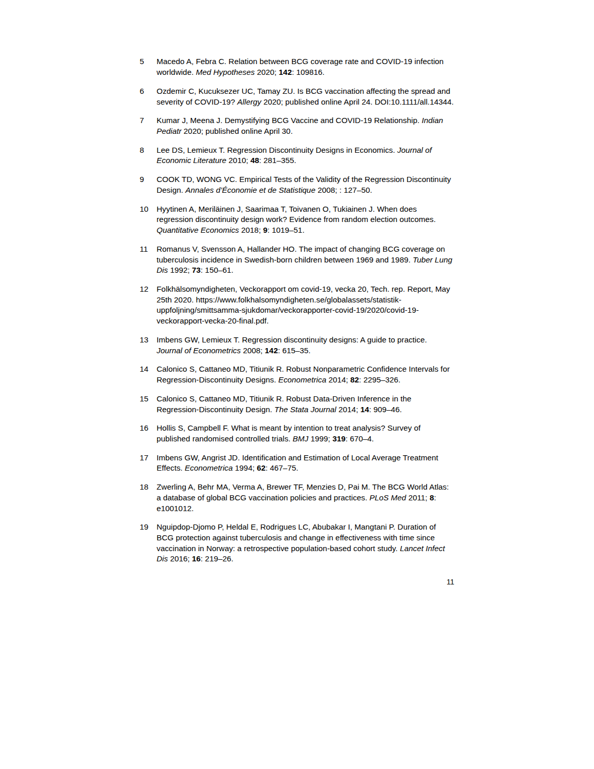5 Macedo A, Febra C. Relation between BCG coverage rate and COVID-19 infection worldwide. Med Hypotheses 2020; 142: 109816.
6 Ozdemir C, Kucuksezer UC, Tamay ZU. Is BCG vaccination affecting the spread and severity of COVID-19? Allergy 2020; published online April 24. DOI:10.1111/all.14344.
7 Kumar J, Meena J. Demystifying BCG Vaccine and COVID-19 Relationship. Indian Pediatr 2020; published online April 30.
8 Lee DS, Lemieux T. Regression Discontinuity Designs in Economics. Journal of Economic Literature 2010; 48: 281–355.
9 COOK TD, WONG VC. Empirical Tests of the Validity of the Regression Discontinuity Design. Annales d’Économie et de Statistique 2008; : 127–50.
10 Hyytinen A, Meriläinen J, Saarimaa T, Toivanen O, Tukiainen J. When does regression discontinuity design work? Evidence from random election outcomes. Quantitative Economics 2018; 9: 1019–51.
11 Romanus V, Svensson A, Hallander HO. The impact of changing BCG coverage on tuberculosis incidence in Swedish-born children between 1969 and 1989. Tuber Lung Dis 1992; 73: 150–61.
12 Folkhälsomyndigheten, Veckorapport om covid-19, vecka 20, Tech. rep. Report, May 25th 2020. https://www.folkhalsomyndigheten.se/globalassets/statistik-uppfoljning/smittsamma-sjukdomar/veckorapporter-covid-19/2020/covid-19-veckorapport-vecka-20-final.pdf.
13 Imbens GW, Lemieux T. Regression discontinuity designs: A guide to practice. Journal of Econometrics 2008; 142: 615–35.
14 Calonico S, Cattaneo MD, Titiunik R. Robust Nonparametric Confidence Intervals for Regression-Discontinuity Designs. Econometrica 2014; 82: 2295–326.
15 Calonico S, Cattaneo MD, Titiunik R. Robust Data-Driven Inference in the Regression-Discontinuity Design. The Stata Journal 2014; 14: 909–46.
16 Hollis S, Campbell F. What is meant by intention to treat analysis? Survey of published randomised controlled trials. BMJ 1999; 319: 670–4.
17 Imbens GW, Angrist JD. Identification and Estimation of Local Average Treatment Effects. Econometrica 1994; 62: 467–75.
18 Zwerling A, Behr MA, Verma A, Brewer TF, Menzies D, Pai M. The BCG World Atlas: a database of global BCG vaccination policies and practices. PLoS Med 2011; 8: e1001012.
19 Nguipdop-Djomo P, Heldal E, Rodrigues LC, Abubakar I, Mangtani P. Duration of BCG protection against tuberculosis and change in effectiveness with time since vaccination in Norway: a retrospective population-based cohort study. Lancet Infect Dis 2016; 16: 219–26.
11